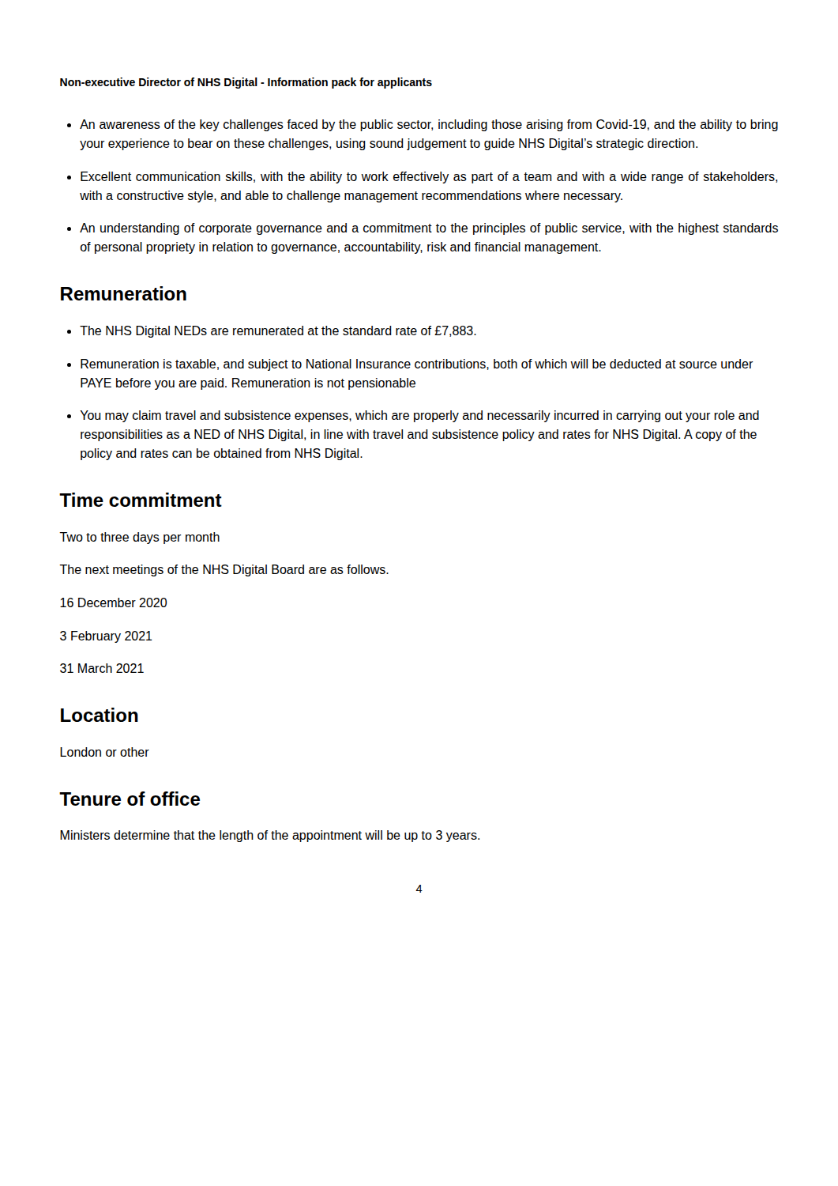Non-executive Director of NHS Digital - Information pack for applicants
An awareness of the key challenges faced by the public sector, including those arising from Covid-19, and the ability to bring your experience to bear on these challenges, using sound judgement to guide NHS Digital’s strategic direction.
Excellent communication skills, with the ability to work effectively as part of a team and with a wide range of stakeholders, with a constructive style, and able to challenge management recommendations where necessary.
An understanding of corporate governance and a commitment to the principles of public service, with the highest standards of personal propriety in relation to governance, accountability, risk and financial management.
Remuneration
The NHS Digital NEDs are remunerated at the standard rate of £7,883.
Remuneration is taxable, and subject to National Insurance contributions, both of which will be deducted at source under PAYE before you are paid. Remuneration is not pensionable
You may claim travel and subsistence expenses, which are properly and necessarily incurred in carrying out your role and responsibilities as a NED of NHS Digital, in line with travel and subsistence policy and rates for NHS Digital. A copy of the policy and rates can be obtained from NHS Digital.
Time commitment
Two to three days per month
The next meetings of the NHS Digital Board are as follows.
16 December 2020
3 February 2021
31 March 2021
Location
London or other
Tenure of office
Ministers determine that the length of the appointment will be up to 3 years.
4